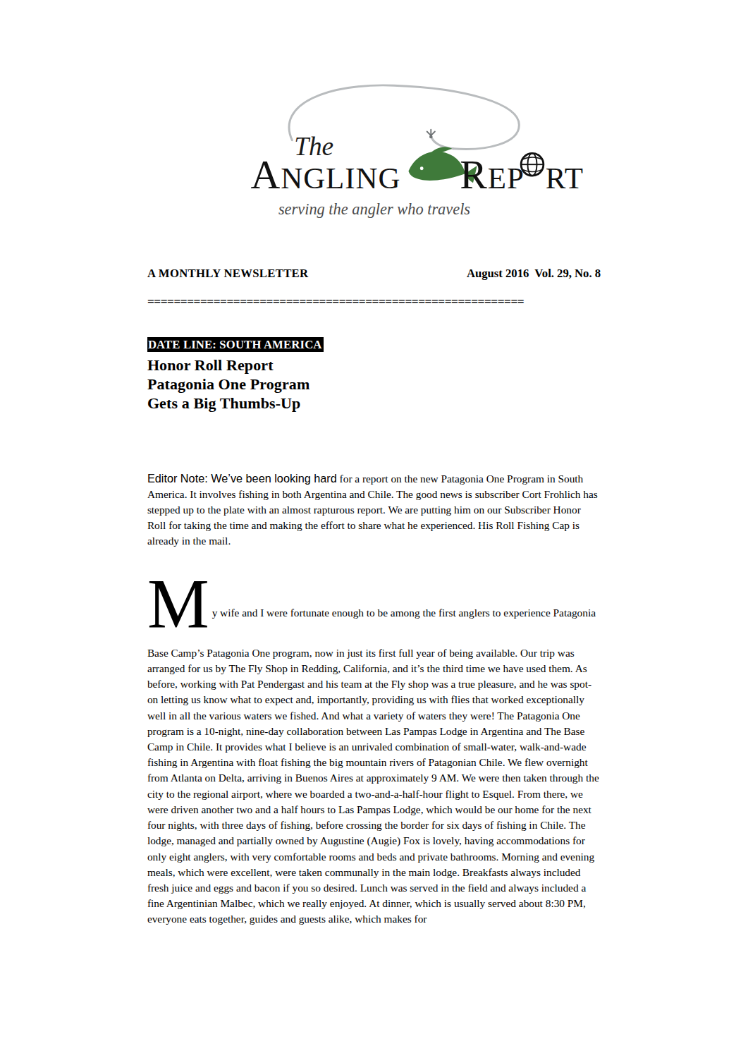The ANGLING REP RT serving the angler who travels
A MONTHLY NEWSLETTER August 2016 Vol. 29, No. 8
=========================================================
DATE LINE: SOUTH AMERICA
Honor Roll Report
Patagonia One Program
Gets a Big Thumbs-Up
Editor Note: We’ve been looking hard for a report on the new Patagonia One Program in South America. It involves fishing in both Argentina and Chile. The good news is subscriber Cort Frohlich has stepped up to the plate with an almost rapturous report. We are putting him on our Subscriber Honor Roll for taking the time and making the effort to share what he experienced. His Roll Fishing Cap is already in the mail.
M
y wife and I were fortunate enough to be among the first anglers to experience Patagonia
Base Camp’s Patagonia One program, now in just its first full year of being available. Our trip was arranged for us by The Fly Shop in Redding, California, and it’s the third time we have used them. As before, working with Pat Pendergast and his team at the Fly shop was a true pleasure, and he was spot-on letting us know what to expect and, importantly, providing us with flies that worked exceptionally well in all the various waters we fished. And what a variety of waters they were! The Patagonia One program is a 10-night, nine-day collaboration between Las Pampas Lodge in Argentina and The Base Camp in Chile. It provides what I believe is an unrivaled combination of small-water, walk-and-wade fishing in Argentina with float fishing the big mountain rivers of Patagonian Chile. We flew overnight from Atlanta on Delta, arriving in Buenos Aires at approximately 9 AM. We were then taken through the city to the regional airport, where we boarded a two-and-a-half-hour flight to Esquel. From there, we were driven another two and a half hours to Las Pampas Lodge, which would be our home for the next four nights, with three days of fishing, before crossing the border for six days of fishing in Chile. The lodge, managed and partially owned by Augustine (Augie) Fox is lovely, having accommodations for only eight anglers, with very comfortable rooms and beds and private bathrooms. Morning and evening meals, which were excellent, were taken communally in the main lodge. Breakfasts always included fresh juice and eggs and bacon if you so desired. Lunch was served in the field and always included a fine Argentinian Malbec, which we really enjoyed. At dinner, which is usually served about 8:30 PM, everyone eats together, guides and guests alike, which makes for